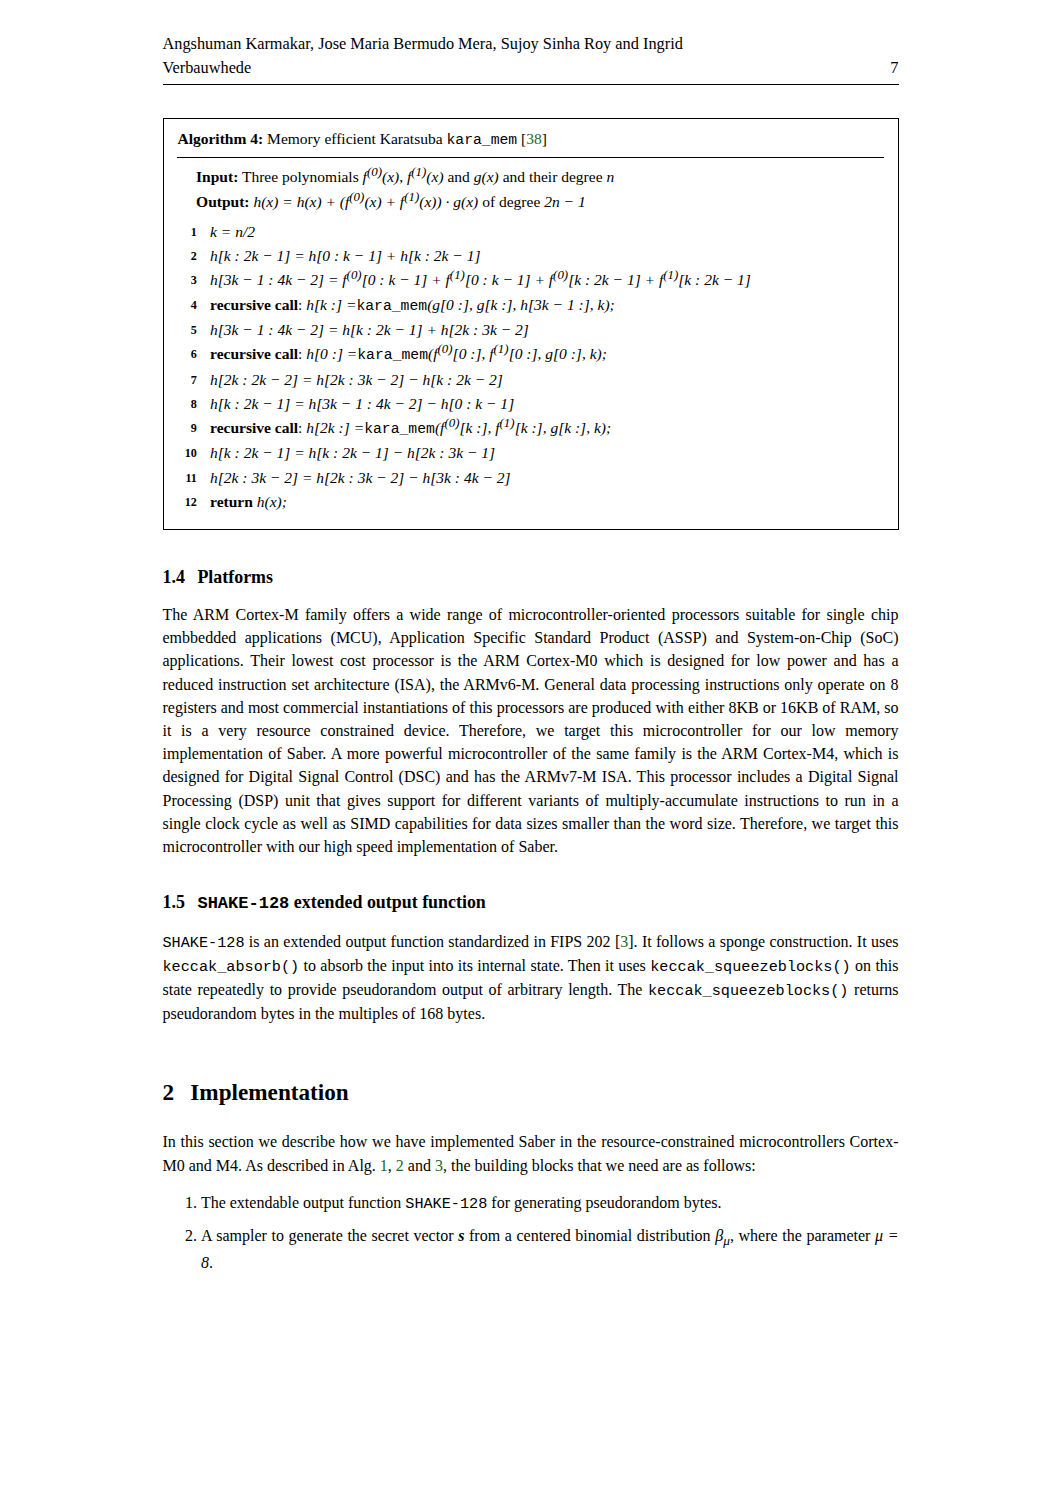Angshuman Karmakar, Jose Maria Bermudo Mera, Sujoy Sinha Roy and Ingrid Verbauwhede
7
Algorithm 4: Memory efficient Karatsuba kara_mem [38]
Input: Three polynomials f(0)(x), f(1)(x) and g(x) and their degree n
Output: h(x) = h(x) + (f(0)(x) + f(1)(x)) · g(x) of degree 2n − 1
k = n/2
h[k : 2k − 1] = h[0 : k − 1] + h[k : 2k − 1]
h[3k − 1 : 4k − 2] = f(0)[0 : k − 1] + f(1)[0 : k − 1] + f(0)[k : 2k − 1] + f(1)[k : 2k − 1]
recursive call: h[k :] =kara_mem(g[0 :], g[k :], h[3k − 1 :], k);
h[3k − 1 : 4k − 2] = h[k : 2k − 1] + h[2k : 3k − 2]
recursive call: h[0 :] =kara_mem(f(0)[0 :], f(1)[0 :], g[0 :], k);
h[2k : 2k − 2] = h[2k : 3k − 2] − h[k : 2k − 2]
h[k : 2k − 1] = h[3k − 1 : 4k − 2] − h[0 : k − 1]
recursive call: h[2k :] =kara_mem(f(0)[k :], f(1)[k :], g[k :], k);
h[k : 2k − 1] = h[k : 2k − 1] − h[2k : 3k − 1]
h[2k : 3k − 2] = h[2k : 3k − 2] − h[3k : 4k − 2]
return h(x);
1.4 Platforms
The ARM Cortex-M family offers a wide range of microcontroller-oriented processors suitable for single chip embbedded applications (MCU), Application Specific Standard Product (ASSP) and System-on-Chip (SoC) applications. Their lowest cost processor is the ARM Cortex-M0 which is designed for low power and has a reduced instruction set architecture (ISA), the ARMv6-M. General data processing instructions only operate on 8 registers and most commercial instantiations of this processors are produced with either 8KB or 16KB of RAM, so it is a very resource constrained device. Therefore, we target this microcontroller for our low memory implementation of Saber. A more powerful microcontroller of the same family is the ARM Cortex-M4, which is designed for Digital Signal Control (DSC) and has the ARMv7-M ISA. This processor includes a Digital Signal Processing (DSP) unit that gives support for different variants of multiply-accumulate instructions to run in a single clock cycle as well as SIMD capabilities for data sizes smaller than the word size. Therefore, we target this microcontroller with our high speed implementation of Saber.
1.5 SHAKE-128 extended output function
SHAKE-128 is an extended output function standardized in FIPS 202 [3]. It follows a sponge construction. It uses keccak_absorb() to absorb the input into its internal state. Then it uses keccak_squeezeblocks() on this state repeatedly to provide pseudorandom output of arbitrary length. The keccak_squeezeblocks() returns pseudorandom bytes in the multiples of 168 bytes.
2 Implementation
In this section we describe how we have implemented Saber in the resource-constrained microcontrollers Cortex-M0 and M4. As described in Alg. 1, 2 and 3, the building blocks that we need are as follows:
The extendable output function SHAKE-128 for generating pseudorandom bytes.
A sampler to generate the secret vector s from a centered binomial distribution βμ, where the parameter μ = 8.